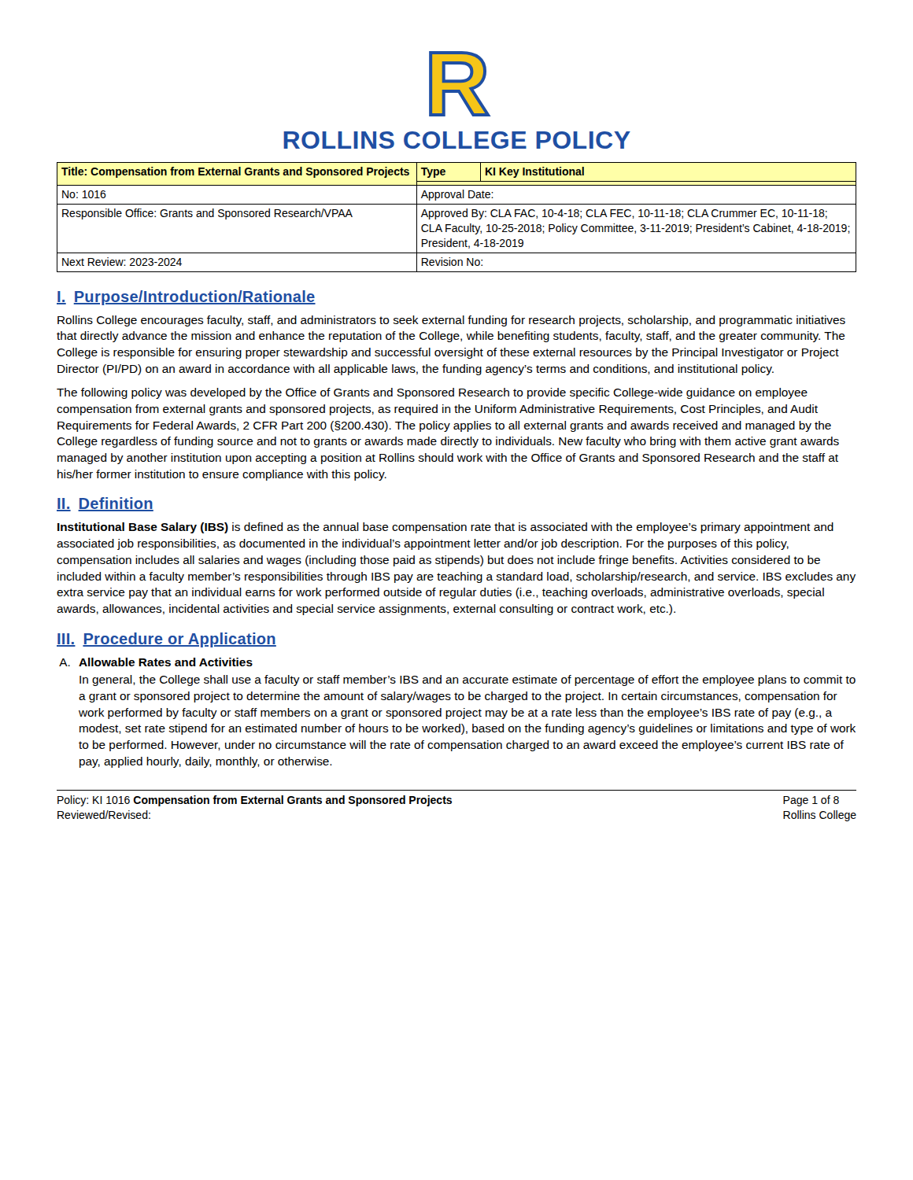R
ROLLINS COLLEGE POLICY
| Title: Compensation from External Grants and Sponsored Projects | Type | KI Key Institutional |
| No: 1016 | Approval Date: |
| Responsible Office: Grants and Sponsored Research/VPAA | Approved By: CLA FAC, 10-4-18; CLA FEC, 10-11-18; CLA Crummer EC, 10-11-18; CLA Faculty, 10-25-2018; Policy Committee, 3-11-2019; President’s Cabinet, 4-18-2019; President, 4-18-2019 |
| Next Review: 2023-2024 | Revision No: |
I. Purpose/Introduction/Rationale
Rollins College encourages faculty, staff, and administrators to seek external funding for research projects, scholarship, and programmatic initiatives that directly advance the mission and enhance the reputation of the College, while benefiting students, faculty, staff, and the greater community. The College is responsible for ensuring proper stewardship and successful oversight of these external resources by the Principal Investigator or Project Director (PI/PD) on an award in accordance with all applicable laws, the funding agency’s terms and conditions, and institutional policy.
The following policy was developed by the Office of Grants and Sponsored Research to provide specific College-wide guidance on employee compensation from external grants and sponsored projects, as required in the Uniform Administrative Requirements, Cost Principles, and Audit Requirements for Federal Awards, 2 CFR Part 200 (§200.430). The policy applies to all external grants and awards received and managed by the College regardless of funding source and not to grants or awards made directly to individuals. New faculty who bring with them active grant awards managed by another institution upon accepting a position at Rollins should work with the Office of Grants and Sponsored Research and the staff at his/her former institution to ensure compliance with this policy.
II. Definition
Institutional Base Salary (IBS) is defined as the annual base compensation rate that is associated with the employee’s primary appointment and associated job responsibilities, as documented in the individual’s appointment letter and/or job description. For the purposes of this policy, compensation includes all salaries and wages (including those paid as stipends) but does not include fringe benefits. Activities considered to be included within a faculty member’s responsibilities through IBS pay are teaching a standard load, scholarship/research, and service. IBS excludes any extra service pay that an individual earns for work performed outside of regular duties (i.e., teaching overloads, administrative overloads, special awards, allowances, incidental activities and special service assignments, external consulting or contract work, etc.).
III. Procedure or Application
Allowable Rates and Activities
In general, the College shall use a faculty or staff member’s IBS and an accurate estimate of percentage of effort the employee plans to commit to a grant or sponsored project to determine the amount of salary/wages to be charged to the project. In certain circumstances, compensation for work performed by faculty or staff members on a grant or sponsored project may be at a rate less than the employee’s IBS rate of pay (e.g., a modest, set rate stipend for an estimated number of hours to be worked), based on the funding agency’s guidelines or limitations and type of work to be performed. However, under no circumstance will the rate of compensation charged to an award exceed the employee’s current IBS rate of pay, applied hourly, daily, monthly, or otherwise.
Policy: KI 1016 Compensation from External Grants and Sponsored Projects
Reviewed/Revised:
Page 1 of 8
Rollins College